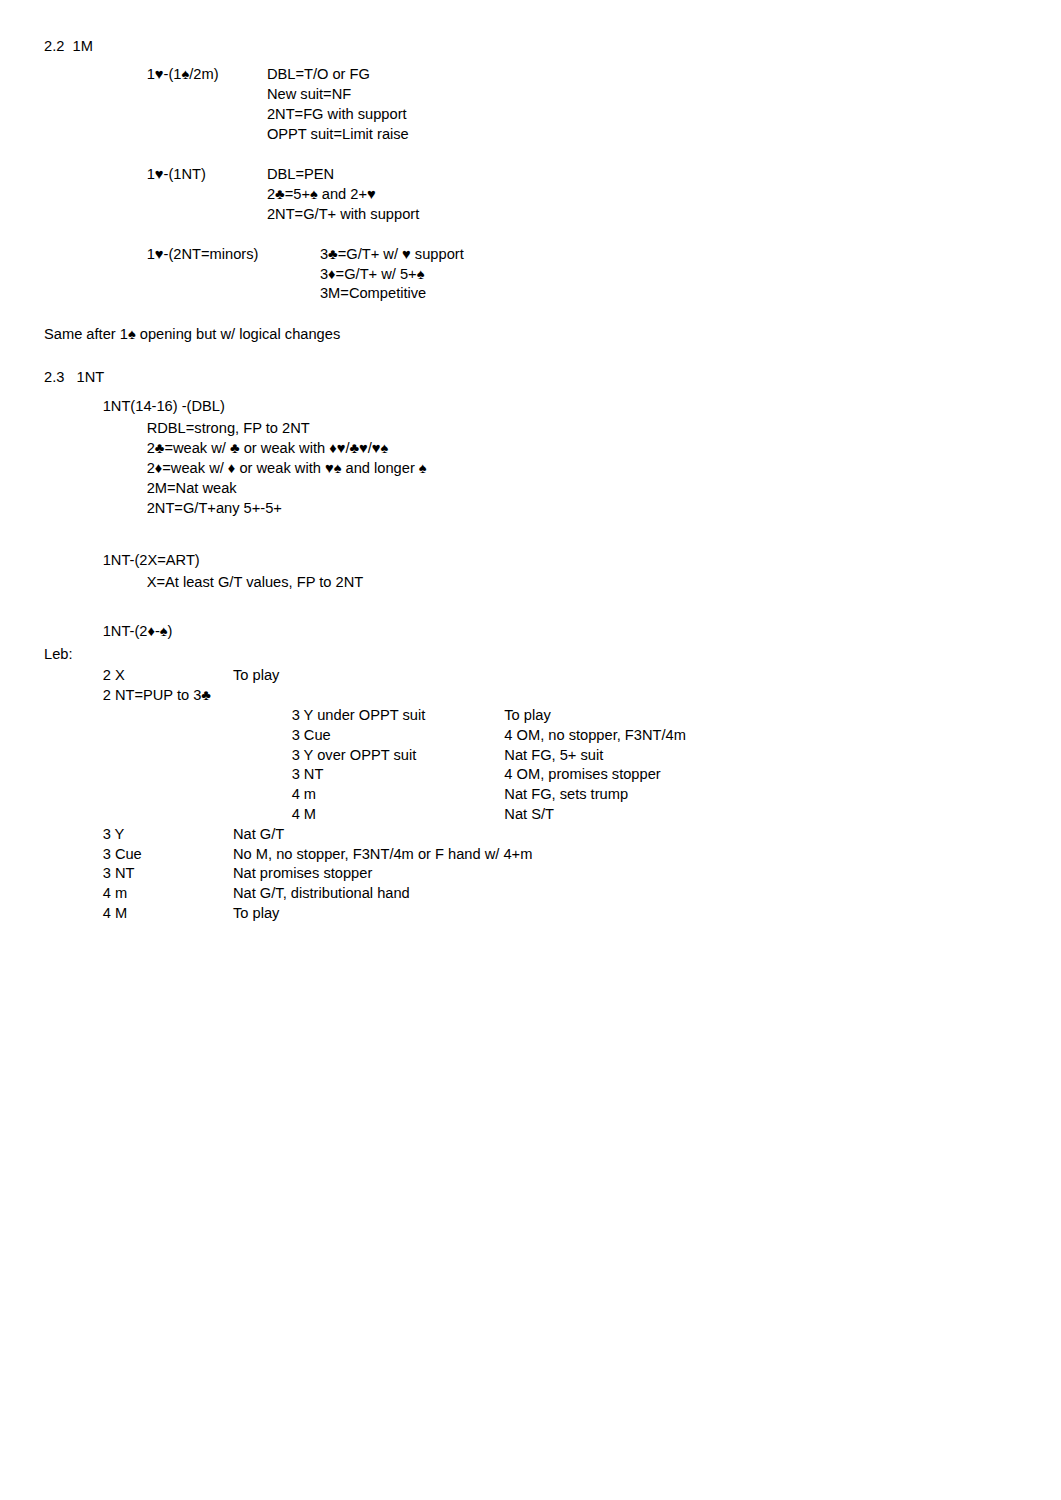2.2 1M
| 1♥-(1♠/2m) | DBL=T/O or FG |
| | New suit=NF |
| | 2NT=FG with support |
| | OPPT suit=Limit raise |
| 1♥-(1NT) | DBL=PEN |
| | 2♣=5+♠ and 2+♥ |
| | 2NT=G/T+ with support |
| 1♥-(2NT=minors) | 3♣=G/T+ w/ ♥ support |
| | 3♦=G/T+ w/ 5+♠ |
| | 3M=Competitive |
Same after 1♠ opening but w/ logical changes
2.3 1NT
1NT(14-16) -(DBL)
RDBL=strong, FP to 2NT
2♣=weak w/ ♣ or weak with ♦♥/♣♥/♥♠
2♦=weak w/ ♦ or weak with ♥♠ and longer ♠
2M=Nat weak
2NT=G/T+any 5+-5+
1NT-(2X=ART)
X=At least G/T values, FP to 2NT
1NT-(2♦-♠)
Leb:
| 2 X | To play | |
| 2 NT=PUP to 3♣ | | |
| | 3 Y under OPPT suit | To play |
| | 3 Cue | 4 OM, no stopper, F3NT/4m |
| | 3 Y over OPPT suit | Nat FG, 5+ suit |
| | 3 NT | 4 OM, promises stopper |
| | 4 m | Nat FG, sets trump |
| | 4 M | Nat S/T |
| 3 Y | Nat G/T | |
| 3 Cue | No M, no stopper, F3NT/4m or F hand w/ 4+m |
| 3 NT | Nat promises stopper |
| 4 m | Nat G/T, distributional hand |
| 4 M | To play | |